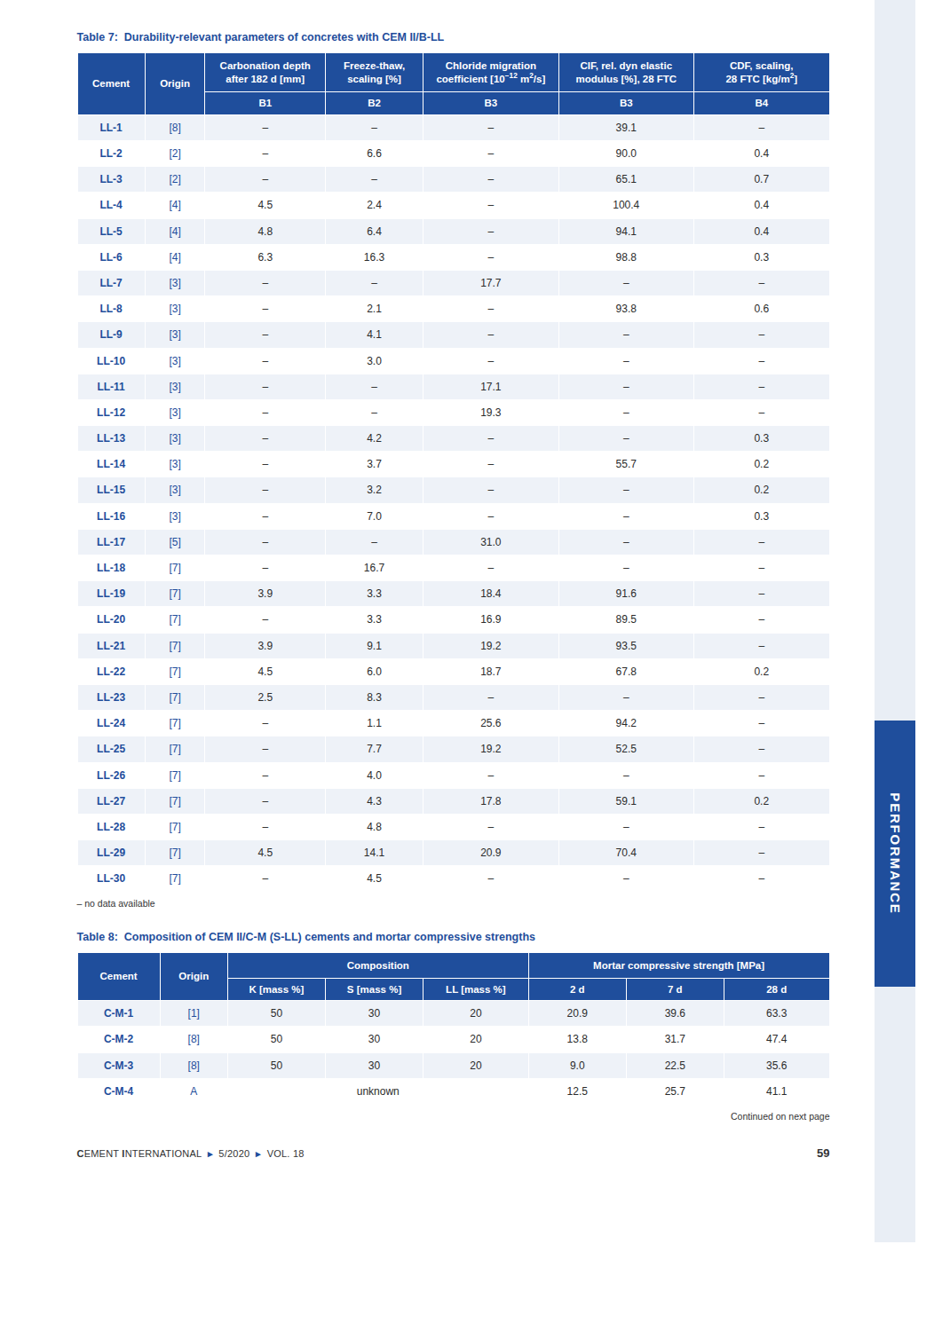PERFORMANCE
Table 7: Durability-relevant parameters of concretes with CEM II/B-LL
| Cement | Origin | Carbonation depth after 182 d [mm] | Freeze-thaw, scaling [%] | Chloride migration coefficient [10 −12 m 2 /s] | CIF, rel. dyn elastic modulus [%], 28 FTC | CDF, scaling, 28 FTC [kg/m 2 ] |
| --- | --- | --- | --- | --- | --- | --- |
| B1 | B2 | B3 | B3 | B4 |
| LL-1 | [8] | – | – | – | 39.1 | – |
| LL-2 | [2] | – | 6.6 | – | 90.0 | 0.4 |
| LL-3 | [2] | – | – | – | 65.1 | 0.7 |
| LL-4 | [4] | 4.5 | 2.4 | – | 100.4 | 0.4 |
| LL-5 | [4] | 4.8 | 6.4 | – | 94.1 | 0.4 |
| LL-6 | [4] | 6.3 | 16.3 | – | 98.8 | 0.3 |
| LL-7 | [3] | – | – | 17.7 | – | – |
| LL-8 | [3] | – | 2.1 | – | 93.8 | 0.6 |
| LL-9 | [3] | – | 4.1 | – | – | – |
| LL-10 | [3] | – | 3.0 | – | – | – |
| LL-11 | [3] | – | – | 17.1 | – | – |
| LL-12 | [3] | – | – | 19.3 | – | – |
| LL-13 | [3] | – | 4.2 | – | – | 0.3 |
| LL-14 | [3] | – | 3.7 | – | 55.7 | 0.2 |
| LL-15 | [3] | – | 3.2 | – | – | 0.2 |
| LL-16 | [3] | – | 7.0 | – | – | 0.3 |
| LL-17 | [5] | – | – | 31.0 | – | – |
| LL-18 | [7] | – | 16.7 | – | – | – |
| LL-19 | [7] | 3.9 | 3.3 | 18.4 | 91.6 | – |
| LL-20 | [7] | – | 3.3 | 16.9 | 89.5 | – |
| LL-21 | [7] | 3.9 | 9.1 | 19.2 | 93.5 | – |
| LL-22 | [7] | 4.5 | 6.0 | 18.7 | 67.8 | 0.2 |
| LL-23 | [7] | 2.5 | 8.3 | – | – | – |
| LL-24 | [7] | – | 1.1 | 25.6 | 94.2 | – |
| LL-25 | [7] | – | 7.7 | 19.2 | 52.5 | – |
| LL-26 | [7] | – | 4.0 | – | – | – |
| LL-27 | [7] | – | 4.3 | 17.8 | 59.1 | 0.2 |
| LL-28 | [7] | – | 4.8 | – | – | – |
| LL-29 | [7] | 4.5 | 14.1 | 20.9 | 70.4 | – |
| LL-30 | [7] | – | 4.5 | – | – | – |
– no data available
Table 8: Composition of CEM II/C-M (S-LL) cements and mortar compressive strengths
| Cement | Origin | Composition | Mortar compressive strength [MPa] |
| --- | --- | --- | --- |
| K [mass %] | S [mass %] | LL [mass %] | 2 d | 7 d | 28 d |
| C-M-1 | [1] | 50 | 30 | 20 | 20.9 | 39.6 | 63.3 |
| C-M-2 | [8] | 50 | 30 | 20 | 13.8 | 31.7 | 47.4 |
| C-M-3 | [8] | 50 | 30 | 20 | 9.0 | 22.5 | 35.6 |
| C-M-4 | A | unknown | 12.5 | 25.7 | 41.1 |
Continued on next page
CEMENT INTERNATIONAL ▸ 5/2020 ▸ VOL. 18
59